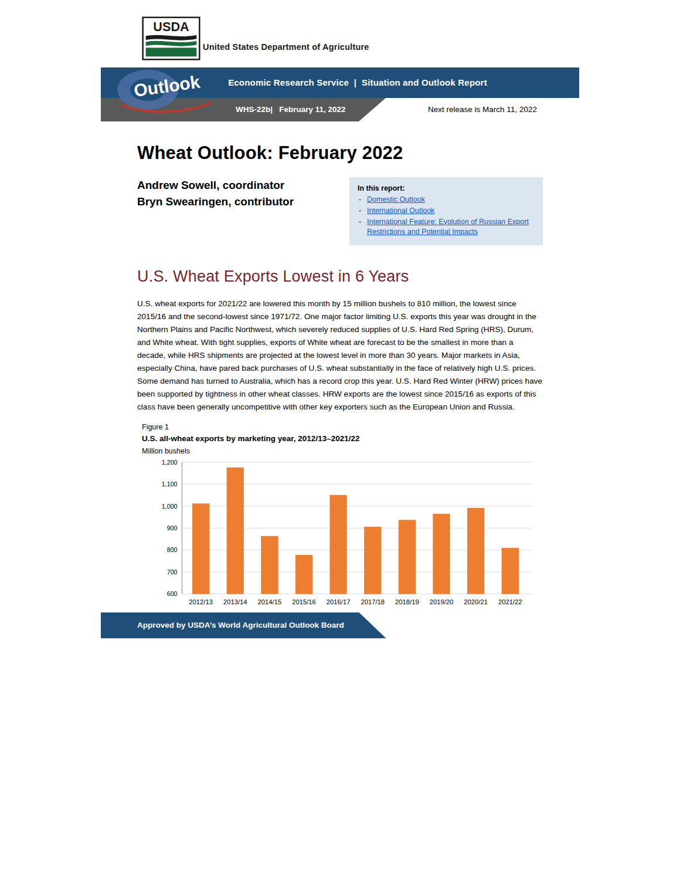USDA
United States Department of Agriculture
Economic Research Service | Situation and Outlook Report
WHS-22b| February 11, 2022
Next release is March 11, 2022
Outlook
Wheat Outlook: February 2022
Andrew Sowell, coordinator
Bryn Swearingen, contributor
In this report:
Domestic Outlook
International Outlook
International Feature: Evolution of Russian Export Restrictions and Potential Impacts
U.S. Wheat Exports Lowest in 6 Years
U.S. wheat exports for 2021/22 are lowered this month by 15 million bushels to 810 million, the lowest since 2015/16 and the second-lowest since 1971/72. One major factor limiting U.S. exports this year was drought in the Northern Plains and Pacific Northwest, which severely reduced supplies of U.S. Hard Red Spring (HRS), Durum, and White wheat. With tight supplies, exports of White wheat are forecast to be the smallest in more than a decade, while HRS shipments are projected at the lowest level in more than 30 years. Major markets in Asia, especially China, have pared back purchases of U.S. wheat substantially in the face of relatively high U.S. prices. Some demand has turned to Australia, which has a record crop this year. U.S. Hard Red Winter (HRW) prices have been supported by tightness in other wheat classes. HRW exports are the lowest since 2015/16 as exports of this class have been generally uncompetitive with other key exporters such as the European Union and Russia.
Figure 1
U.S. all-wheat exports by marketing year, 2012/13–2021/22
Million bushels
600 700 800 900 1,000 1,100 1,200 2012/13 2013/14 2014/15 2015/16 2016/17 2017/18 2018/19 2019/20 2020/21 2021/22
Source: USDA, World Agricultural Outlook Board, World Agricultural Supply and Demand Estimates.
Approved by USDA’s World Agricultural Outlook Board